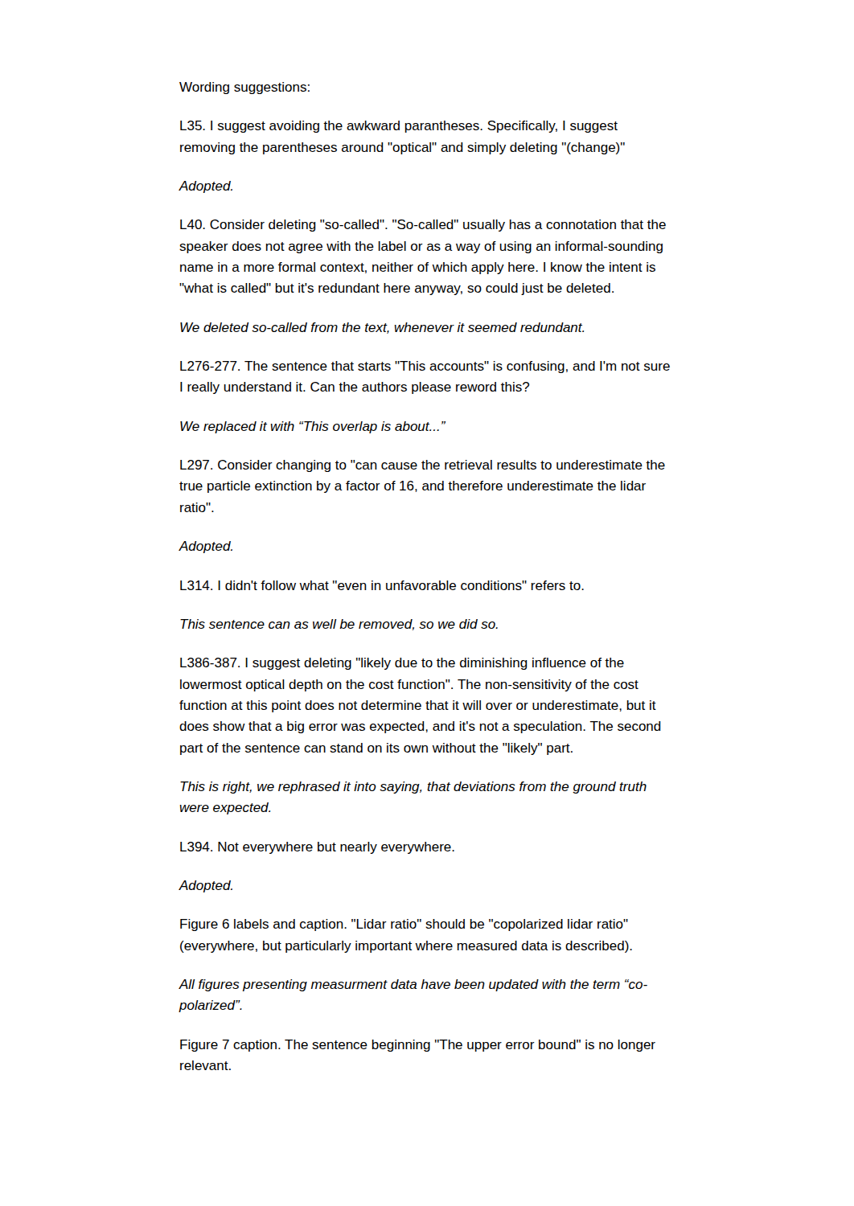Wording suggestions:
L35. I suggest avoiding the awkward parantheses. Specifically, I suggest removing the parentheses around "optical" and simply deleting "(change)"
Adopted.
L40. Consider deleting "so-called". "So-called" usually has a connotation that the speaker does not agree with the label or as a way of using an informal-sounding name in a more formal context, neither of which apply here. I know the intent is "what is called" but it's redundant here anyway, so could just be deleted.
We deleted so-called from the text, whenever it seemed redundant.
L276-277. The sentence that starts "This accounts" is confusing, and I'm not sure I really understand it. Can the authors please reword this?
We replaced it with “This overlap is about...”
L297. Consider changing to "can cause the retrieval results to underestimate the true particle extinction by a factor of 16, and therefore underestimate the lidar ratio".
Adopted.
L314. I didn't follow what "even in unfavorable conditions" refers to.
This sentence can as well be removed, so we did so.
L386-387. I suggest deleting "likely due to the diminishing influence of the lowermost optical depth on the cost function". The non-sensitivity of the cost function at this point does not determine that it will over or underestimate, but it does show that a big error was expected, and it's not a speculation. The second part of the sentence can stand on its own without the "likely" part.
This is right, we rephrased it into saying, that deviations from the ground truth were expected.
L394. Not everywhere but nearly everywhere.
Adopted.
Figure 6 labels and caption. "Lidar ratio" should be "copolarized lidar ratio" (everywhere, but particularly important where measured data is described).
All figures presenting measurment data have been updated with the term “co-polarized”.
Figure 7 caption. The sentence beginning "The upper error bound" is no longer relevant.